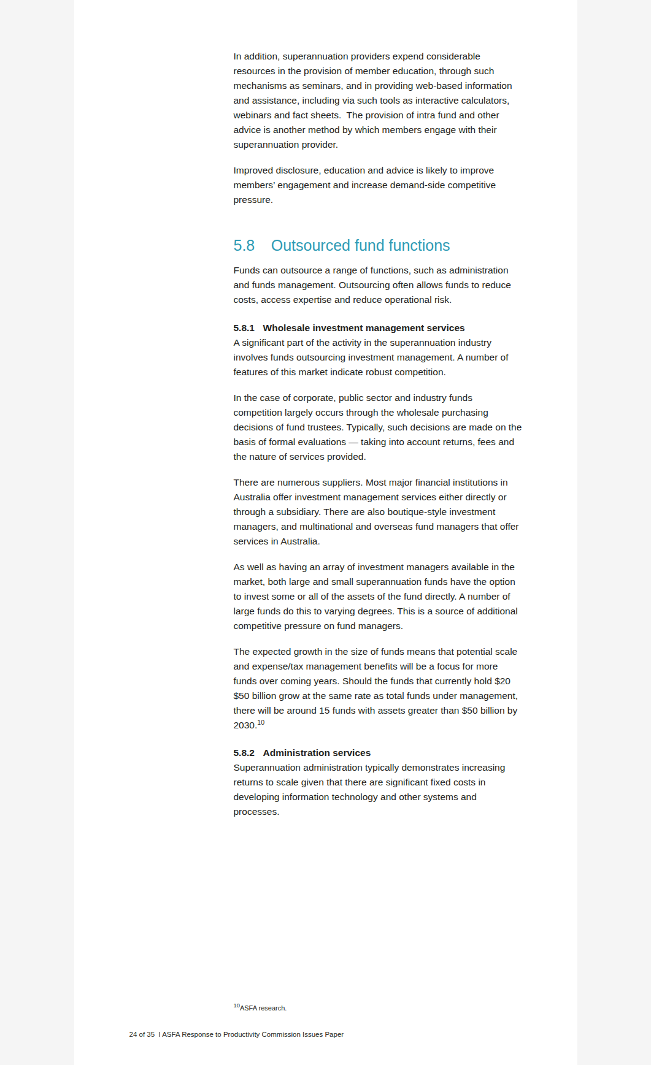In addition, superannuation providers expend considerable resources in the provision of member education, through such mechanisms as seminars, and in providing web-based information and assistance, including via such tools as interactive calculators, webinars and fact sheets. The provision of intra fund and other advice is another method by which members engage with their superannuation provider.
Improved disclosure, education and advice is likely to improve members’ engagement and increase demand-side competitive pressure.
5.8 Outsourced fund functions
Funds can outsource a range of functions, such as administration and funds management. Outsourcing often allows funds to reduce costs, access expertise and reduce operational risk.
5.8.1 Wholesale investment management services
A significant part of the activity in the superannuation industry involves funds outsourcing investment management. A number of features of this market indicate robust competition.
In the case of corporate, public sector and industry funds competition largely occurs through the wholesale purchasing decisions of fund trustees. Typically, such decisions are made on the basis of formal evaluations — taking into account returns, fees and the nature of services provided.
There are numerous suppliers. Most major financial institutions in Australia offer investment management services either directly or through a subsidiary. There are also boutique-style investment managers, and multinational and overseas fund managers that offer services in Australia.
As well as having an array of investment managers available in the market, both large and small superannuation funds have the option to invest some or all of the assets of the fund directly. A number of large funds do this to varying degrees. This is a source of additional competitive pressure on fund managers.
The expected growth in the size of funds means that potential scale and expense/tax management benefits will be a focus for more funds over coming years. Should the funds that currently hold $20 $50 billion grow at the same rate as total funds under management, there will be around 15 funds with assets greater than $50 billion by 2030.10
5.8.2 Administration services
Superannuation administration typically demonstrates increasing returns to scale given that there are significant fixed costs in developing information technology and other systems and processes.
10ASFA research.
24 of 35 l ASFA Response to Productivity Commission Issues Paper